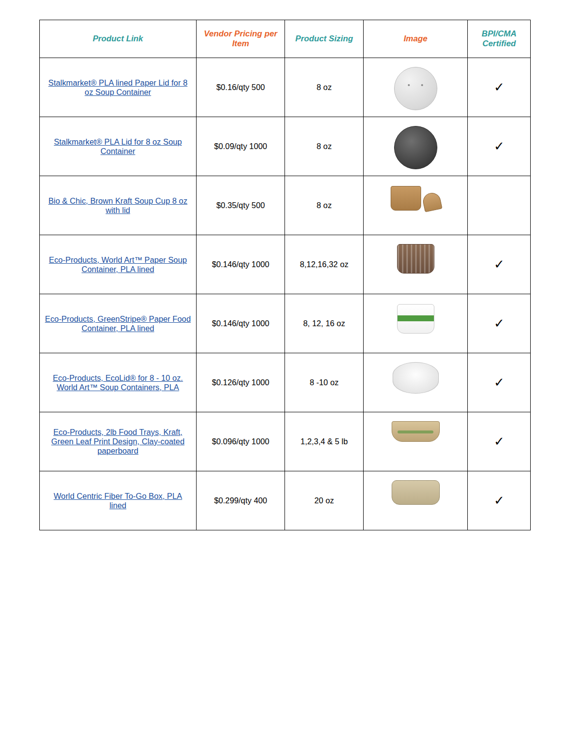| Product Link | Vendor Pricing per Item | Product Sizing | Image | BPI/CMA Certified |
| --- | --- | --- | --- | --- |
| Stalkmarket® PLA lined Paper Lid for 8 oz Soup Container | $0.16/qty 500 | 8 oz | | ✓ |
| Stalkmarket® PLA Lid for 8 oz Soup Container | $0.09/qty 1000 | 8 oz | | ✓ |
| Bio & Chic, Brown Kraft Soup Cup 8 oz with lid | $0.35/qty 500 | 8 oz | | |
| Eco-Products, World Art™ Paper Soup Container, PLA lined | $0.146/qty 1000 | 8,12,16,32 oz | | ✓ |
| Eco-Products, GreenStripe® Paper Food Container, PLA lined | $0.146/qty 1000 | 8, 12, 16 oz | | ✓ |
| Eco-Products, EcoLid® for 8 - 10 oz. World Art™ Soup Containers, PLA | $0.126/qty 1000 | 8 -10 oz | | ✓ |
| Eco-Products, 2lb Food Trays, Kraft, Green Leaf Print Design, Clay-coated paperboard | $0.096/qty 1000 | 1,2,3,4 & 5 lb | | ✓ |
| World Centric Fiber To-Go Box, PLA lined | $0.299/qty 400 | 20 oz | | ✓ |